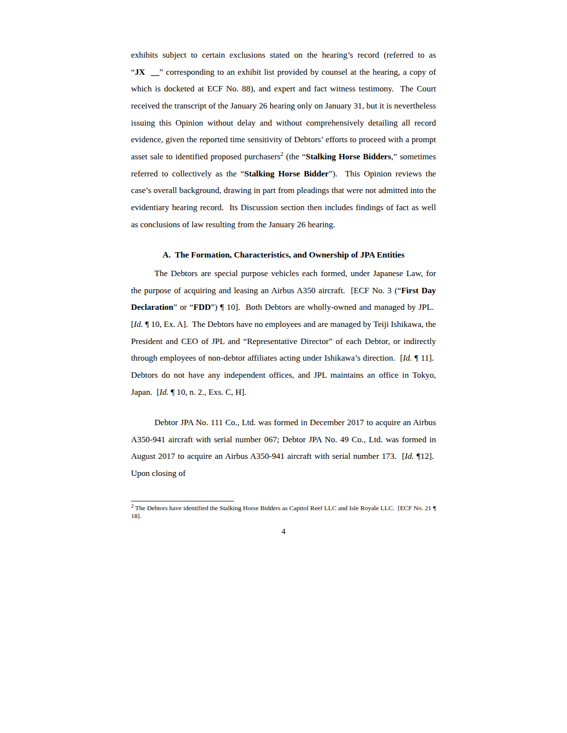exhibits subject to certain exclusions stated on the hearing’s record (referred to as “JX __” corresponding to an exhibit list provided by counsel at the hearing, a copy of which is docketed at ECF No. 88), and expert and fact witness testimony. The Court received the transcript of the January 26 hearing only on January 31, but it is nevertheless issuing this Opinion without delay and without comprehensively detailing all record evidence, given the reported time sensitivity of Debtors’ efforts to proceed with a prompt asset sale to identified proposed purchasers2 (the “Stalking Horse Bidders,” sometimes referred to collectively as the “Stalking Horse Bidder”). This Opinion reviews the case’s overall background, drawing in part from pleadings that were not admitted into the evidentiary hearing record. Its Discussion section then includes findings of fact as well as conclusions of law resulting from the January 26 hearing.
A. The Formation, Characteristics, and Ownership of JPA Entities
The Debtors are special purpose vehicles each formed, under Japanese Law, for the purpose of acquiring and leasing an Airbus A350 aircraft. [ECF No. 3 (“First Day Declaration” or “FDD”) ¶ 10]. Both Debtors are wholly-owned and managed by JPL. [Id. ¶ 10, Ex. A]. The Debtors have no employees and are managed by Teiji Ishikawa, the President and CEO of JPL and “Representative Director” of each Debtor, or indirectly through employees of non-debtor affiliates acting under Ishikawa’s direction. [Id. ¶ 11]. Debtors do not have any independent offices, and JPL maintains an office in Tokyo, Japan. [Id. ¶ 10, n. 2., Exs. C, H].
Debtor JPA No. 111 Co., Ltd. was formed in December 2017 to acquire an Airbus A350-941 aircraft with serial number 067; Debtor JPA No. 49 Co., Ltd. was formed in August 2017 to acquire an Airbus A350-941 aircraft with serial number 173. [Id. ¶12]. Upon closing of
2 The Debtors have identified the Stalking Horse Bidders as Capitol Reef LLC and Isle Royale LLC. [ECF No. 21 ¶ 18].
4